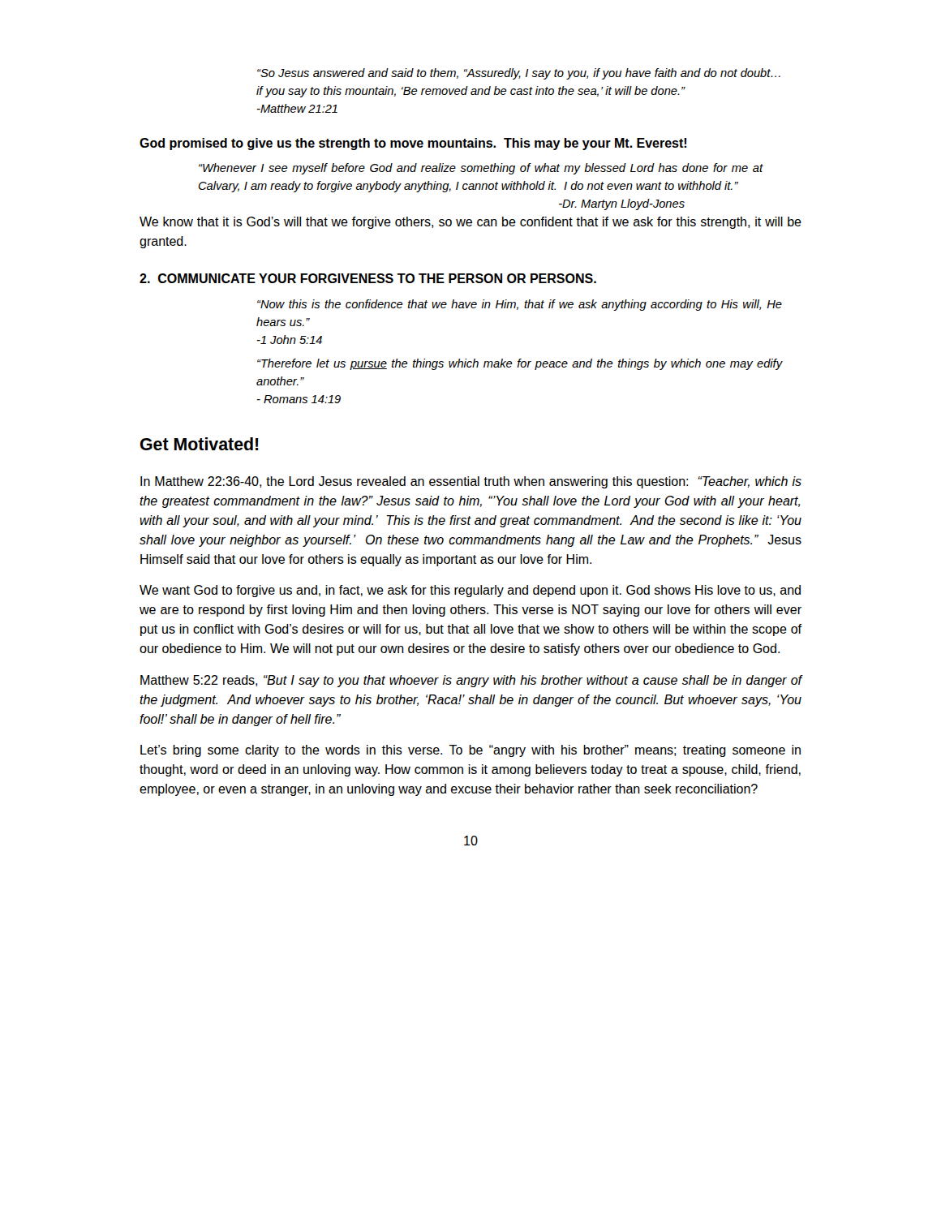“So Jesus answered and said to them, “Assuredly, I say to you, if you have faith and do not doubt…if you say to this mountain, ‘Be removed and be cast into the sea,’ it will be done.”
-Matthew 21:21
God promised to give us the strength to move mountains. This may be your Mt. Everest!
“Whenever I see myself before God and realize something of what my blessed Lord has done for me at Calvary, I am ready to forgive anybody anything, I cannot withhold it. I do not even want to withhold it.”
-Dr. Martyn Lloyd-Jones
We know that it is God’s will that we forgive others, so we can be confident that if we ask for this strength, it will be granted.
2. COMMUNICATE YOUR FORGIVENESS TO THE PERSON OR PERSONS.
“Now this is the confidence that we have in Him, that if we ask anything according to His will, He hears us.”
-1 John 5:14
“Therefore let us pursue the things which make for peace and the things by which one may edify another.”
- Romans 14:19
Get Motivated!
In Matthew 22:36-40, the Lord Jesus revealed an essential truth when answering this question: “Teacher, which is the greatest commandment in the law?” Jesus said to him, “’You shall love the Lord your God with all your heart, with all your soul, and with all your mind.’ This is the first and great commandment. And the second is like it: ‘You shall love your neighbor as yourself.’ On these two commandments hang all the Law and the Prophets.” Jesus Himself said that our love for others is equally as important as our love for Him.
We want God to forgive us and, in fact, we ask for this regularly and depend upon it. God shows His love to us, and we are to respond by first loving Him and then loving others. This verse is NOT saying our love for others will ever put us in conflict with God’s desires or will for us, but that all love that we show to others will be within the scope of our obedience to Him. We will not put our own desires or the desire to satisfy others over our obedience to God.
Matthew 5:22 reads, “But I say to you that whoever is angry with his brother without a cause shall be in danger of the judgment. And whoever says to his brother, ‘Raca!’ shall be in danger of the council. But whoever says, ‘You fool!’ shall be in danger of hell fire.”
Let’s bring some clarity to the words in this verse. To be “angry with his brother” means; treating someone in thought, word or deed in an unloving way. How common is it among believers today to treat a spouse, child, friend, employee, or even a stranger, in an unloving way and excuse their behavior rather than seek reconciliation?
10